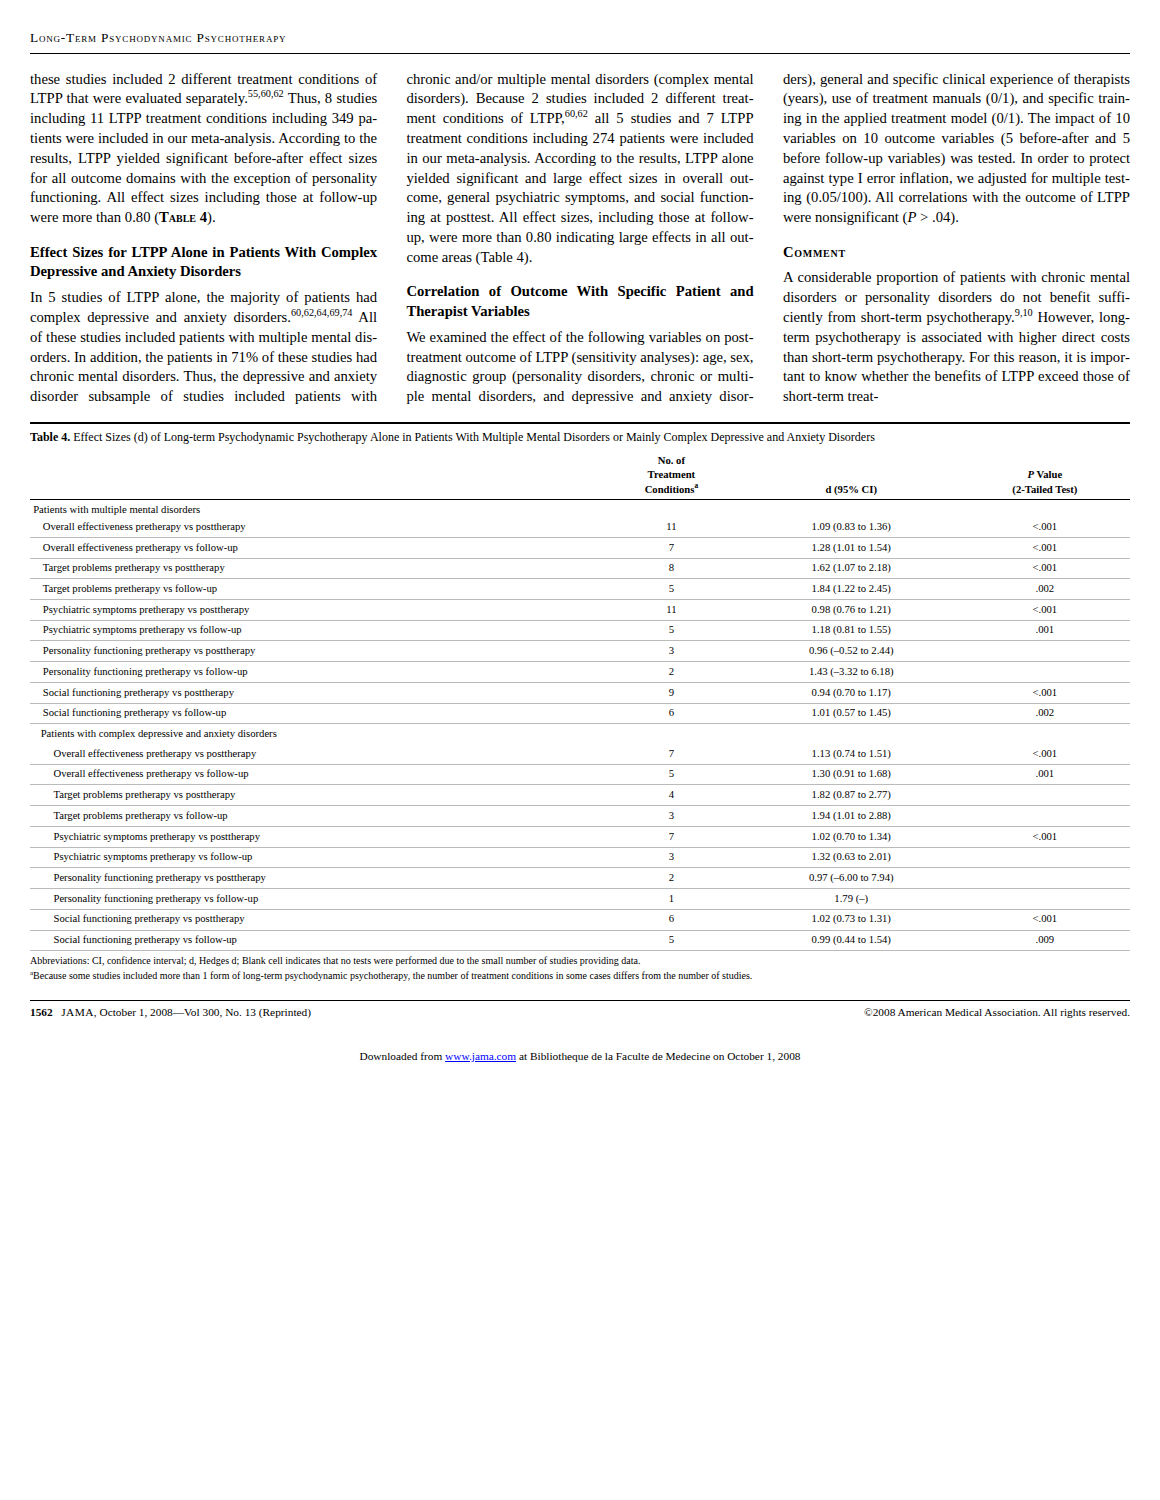Long-Term Psychodynamic Psychotherapy
these studies included 2 different treatment conditions of LTPP that were evaluated separately.55,60,62 Thus, 8 studies including 11 LTPP treatment conditions including 349 patients were included in our meta-analysis. According to the results, LTPP yielded significant before-after effect sizes for all outcome domains with the exception of personality functioning. All effect sizes including those at follow-up were more than 0.80 (Table 4).
Effect Sizes for LTPP Alone in Patients With Complex Depressive and Anxiety Disorders
In 5 studies of LTPP alone, the majority of patients had complex depressive and anxiety disorders.60,62,64,69,74 All of these studies included patients with multiple mental disorders. In addition, the patients in 71% of these studies had chronic mental disorders. Thus, the depressive and anxiety disorder subsample of studies included patients with chronic and/or multiple mental disorders (complex mental disorders). Because 2 studies included 2 different treatment conditions of LTPP,60,62 all 5 studies and 7 LTPP treatment conditions including 274 patients were included in our meta-analysis. According to the results, LTPP alone yielded significant and large effect sizes in overall outcome, general psychiatric symptoms, and social functioning at posttest. All effect sizes, including those at follow-up, were more than 0.80 indicating large effects in all outcome areas (Table 4).
Correlation of Outcome With Specific Patient and Therapist Variables
We examined the effect of the following variables on posttreatment outcome of LTPP (sensitivity analyses): age, sex, diagnostic group (personality disorders, chronic or multiple mental disorders, and depressive and anxiety disorders), general and specific clinical experience of therapists (years), use of treatment manuals (0/1), and specific training in the applied treatment model (0/1). The impact of 10 variables on 10 outcome variables (5 before-after and 5 before follow-up variables) was tested. In order to protect against type I error inflation, we adjusted for multiple testing (0.05/100). All correlations with the outcome of LTPP were nonsignificant (P > .04).
Comment
A considerable proportion of patients with chronic mental disorders or personality disorders do not benefit sufficiently from short-term psychotherapy.9,10 However, long-term psychotherapy is associated with higher direct costs than short-term psychotherapy. For this reason, it is important to know whether the benefits of LTPP exceed those of short-term treat-
Table 4. Effect Sizes (d) of Long-term Psychodynamic Psychotherapy Alone in Patients With Multiple Mental Disorders or Mainly Complex Depressive and Anxiety Disorders
| | No. of Treatment Conditions a | d (95% CI) | P Value (2-Tailed Test) |
| --- | --- | --- | --- |
| Patients with multiple mental disorders |
| Overall effectiveness pretherapy vs posttherapy | 11 | 1.09 (0.83 to 1.36) | <.001 |
| Overall effectiveness pretherapy vs follow-up | 7 | 1.28 (1.01 to 1.54) | <.001 |
| Target problems pretherapy vs posttherapy | 8 | 1.62 (1.07 to 2.18) | <.001 |
| Target problems pretherapy vs follow-up | 5 | 1.84 (1.22 to 2.45) | .002 |
| Psychiatric symptoms pretherapy vs posttherapy | 11 | 0.98 (0.76 to 1.21) | <.001 |
| Psychiatric symptoms pretherapy vs follow-up | 5 | 1.18 (0.81 to 1.55) | .001 |
| Personality functioning pretherapy vs posttherapy | 3 | 0.96 (–0.52 to 2.44) | |
| Personality functioning pretherapy vs follow-up | 2 | 1.43 (–3.32 to 6.18) | |
| Social functioning pretherapy vs posttherapy | 9 | 0.94 (0.70 to 1.17) | <.001 |
| Social functioning pretherapy vs follow-up | 6 | 1.01 (0.57 to 1.45) | .002 |
| Patients with complex depressive and anxiety disorders |
| Overall effectiveness pretherapy vs posttherapy | 7 | 1.13 (0.74 to 1.51) | <.001 |
| Overall effectiveness pretherapy vs follow-up | 5 | 1.30 (0.91 to 1.68) | .001 |
| Target problems pretherapy vs posttherapy | 4 | 1.82 (0.87 to 2.77) | |
| Target problems pretherapy vs follow-up | 3 | 1.94 (1.01 to 2.88) | |
| Psychiatric symptoms pretherapy vs posttherapy | 7 | 1.02 (0.70 to 1.34) | <.001 |
| Psychiatric symptoms pretherapy vs follow-up | 3 | 1.32 (0.63 to 2.01) | |
| Personality functioning pretherapy vs posttherapy | 2 | 0.97 (–6.00 to 7.94) | |
| Personality functioning pretherapy vs follow-up | 1 | 1.79 (–) | |
| Social functioning pretherapy vs posttherapy | 6 | 1.02 (0.73 to 1.31) | <.001 |
| Social functioning pretherapy vs follow-up | 5 | 0.99 (0.44 to 1.54) | .009 |
Abbreviations: CI, confidence interval; d, Hedges d; Blank cell indicates that no tests were performed due to the small number of studies providing data.
aBecause some studies included more than 1 form of long-term psychodynamic psychotherapy, the number of treatment conditions in some cases differs from the number of studies.
1562 JAMA, October 1, 2008—Vol 300, No. 13 (Reprinted)
©2008 American Medical Association. All rights reserved.
Downloaded from www.jama.com at Bibliotheque de la Faculte de Medecine on October 1, 2008